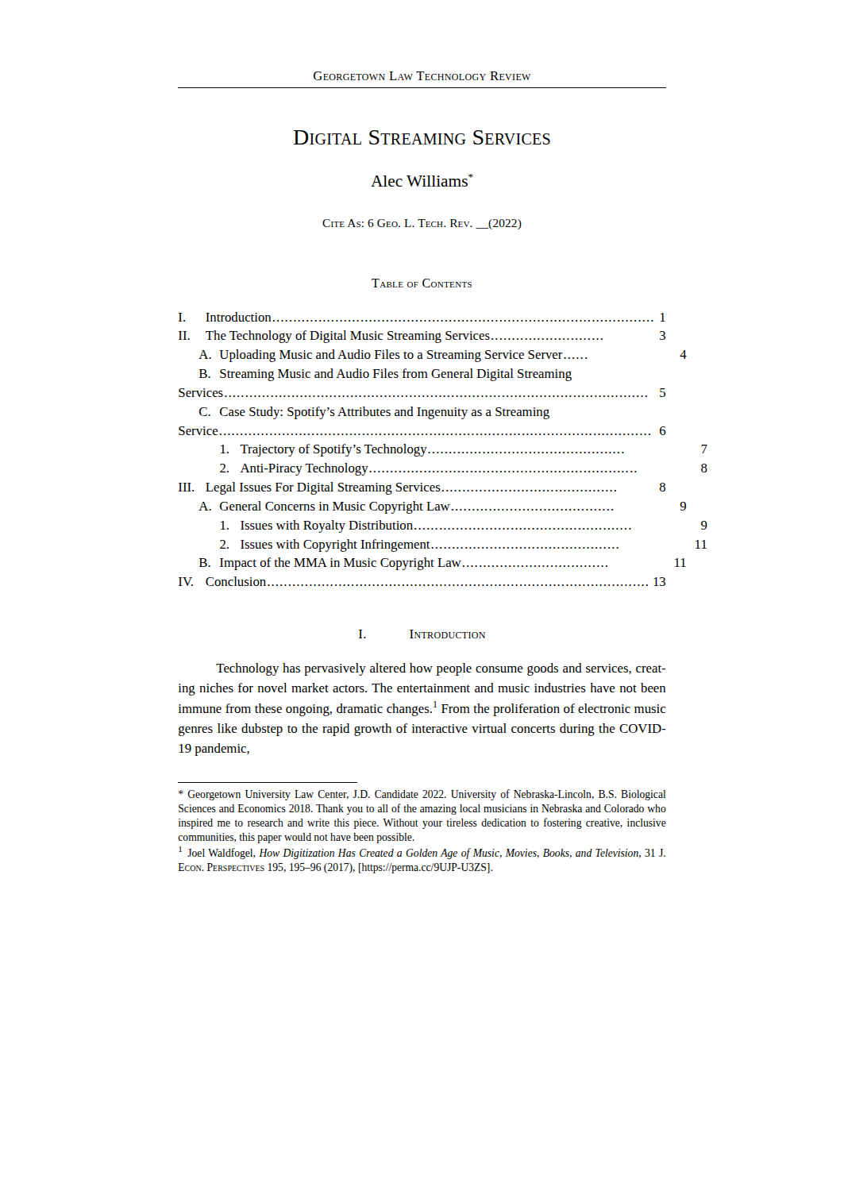Georgetown Law Technology Review
Digital Streaming Services
Alec Williams*
Cite As: 6 Geo. L. Tech. Rev. __(2022)
Table of Contents
I. Introduction ........................................................................................... 1
II. The Technology of Digital Music Streaming Services ........................... 3
A. Uploading Music and Audio Files to a Streaming Service Server ...... 4
B. Streaming Music and Audio Files from General Digital Streaming
Services ..................................................................................................... 5
C. Case Study: Spotify’s Attributes and Ingenuity as a Streaming
Service ....................................................................................................... 6
1. Trajectory of Spotify’s Technology ............................................... 7
2. Anti-Piracy Technology ................................................................ 8
III. Legal Issues For Digital Streaming Services .......................................... 8
A. General Concerns in Music Copyright Law ....................................... 9
1. Issues with Royalty Distribution .................................................... 9
2. Issues with Copyright Infringement ............................................. 11
B. Impact of the MMA in Music Copyright Law ................................... 11
IV. Conclusion ........................................................................................... 13
I. Introduction
Technology has pervasively altered how people consume goods and services, creating niches for novel market actors. The entertainment and music industries have not been immune from these ongoing, dramatic changes.1 From the proliferation of electronic music genres like dubstep to the rapid growth of interactive virtual concerts during the COVID-19 pandemic,
* Georgetown University Law Center, J.D. Candidate 2022. University of Nebraska-Lincoln, B.S. Biological Sciences and Economics 2018. Thank you to all of the amazing local musicians in Nebraska and Colorado who inspired me to research and write this piece. Without your tireless dedication to fostering creative, inclusive communities, this paper would not have been possible.
1 Joel Waldfogel, How Digitization Has Created a Golden Age of Music, Movies, Books, and Television, 31 J. Econ. Perspectives 195, 195–96 (2017), [https://perma.cc/9UJP-U3ZS].